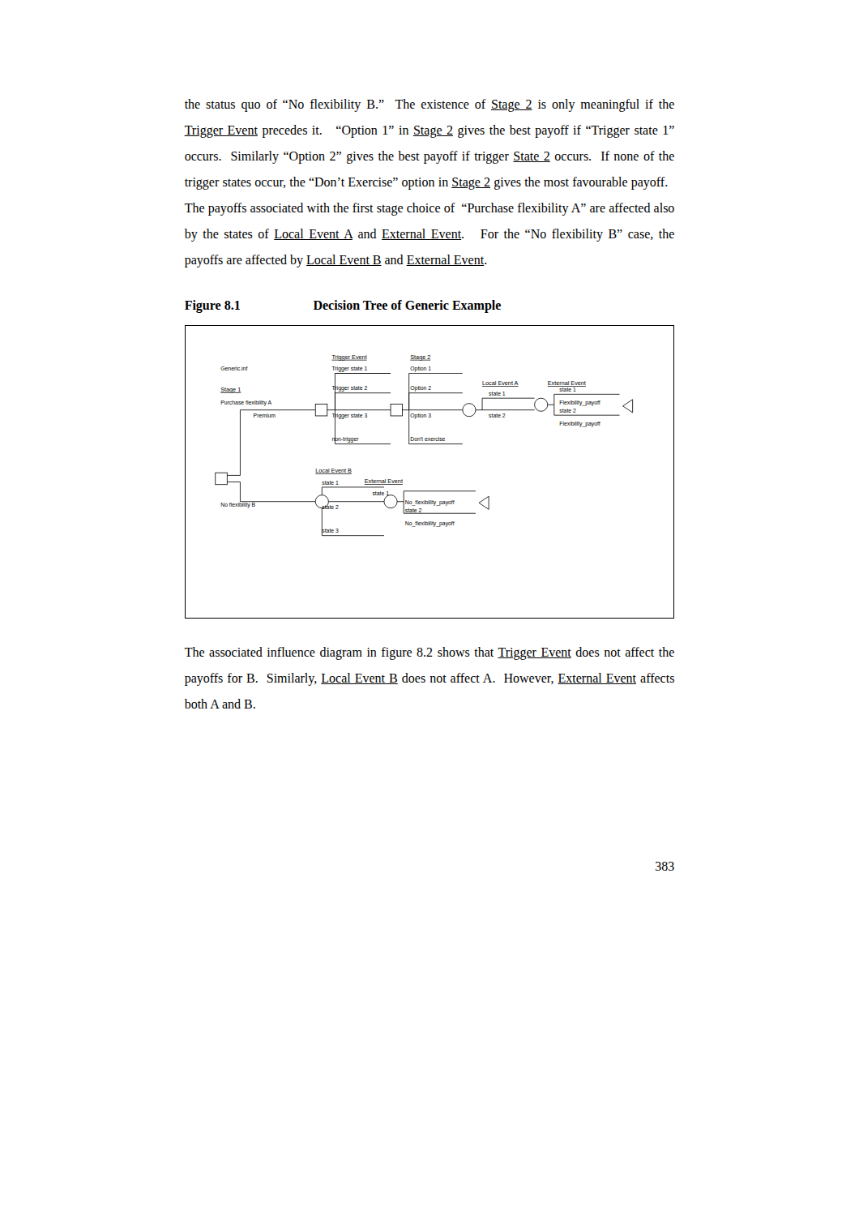the status quo of “No flexibility B.” The existence of Stage 2 is only meaningful if the Trigger Event precedes it. “Option 1” in Stage 2 gives the best payoff if “Trigger state 1” occurs. Similarly “Option 2” gives the best payoff if trigger State 2 occurs. If none of the trigger states occur, the “Don’t Exercise” option in Stage 2 gives the most favourable payoff. The payoffs associated with the first stage choice of “Purchase flexibility A” are affected also by the states of Local Event A and External Event. For the “No flexibility B” case, the payoffs are affected by Local Event B and External Event.
Figure 8.1 Decision Tree of Generic Example
Generic.inf Trigger Event Stage 2 Local Event A External Event Stage 1 Purchase flexibility A Premium Trigger state 1 Trigger state 2 Trigger state 3 non-trigger Option 1 Option 2 Option 3 Don't exercise state 1 state 2 state 1 Flexibility_payoff state 2 Flexibility_payoff No flexibility B Local Event B state 1 state 2 state 3 External Event state 1 No_flexibility_payoff state 2 No_flexibility_payoff
The associated influence diagram in figure 8.2 shows that Trigger Event does not affect the payoffs for B. Similarly, Local Event B does not affect A. However, External Event affects both A and B.
383